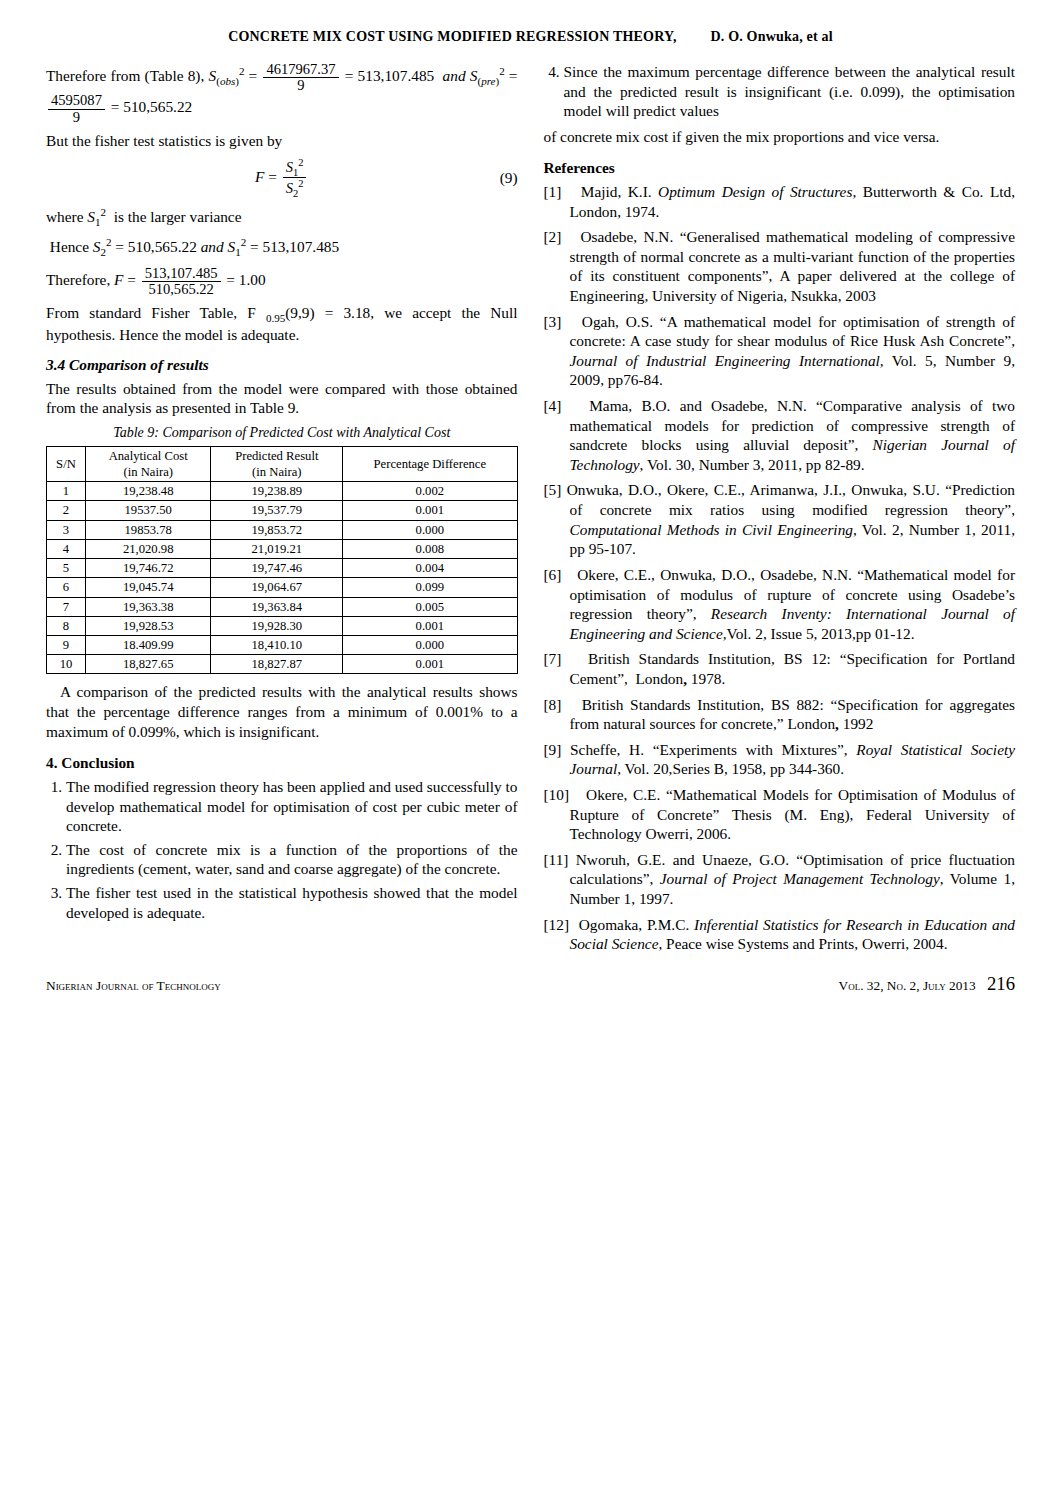CONCRETE MIX COST USING MODIFIED REGRESSION THEORY, D. O. Onwuka, et al
Therefore from (Table 8), S(obs)2 = 4617967.379 = 513,107.485 and S(pre)2 = 45950879 = 510,565.22
But the fisher test statistics is given by
F = S12 S22 (9)
where S12 is the larger variance
Hence S22 = 510,565.22 and S12 = 513,107.485
Therefore, F = 513,107.485510,565.22 = 1.00
From standard Fisher Table, F 0.95(9,9) = 3.18, we accept the Null hypothesis. Hence the model is adequate.
3.4 Comparison of results
The results obtained from the model were compared with those obtained from the analysis as presented in Table 9.
Table 9: Comparison of Predicted Cost with Analytical Cost
| S/N | Analytical Cost (in Naira) | Predicted Result (in Naira) | Percentage Difference |
| --- | --- | --- | --- |
| 1 | 19,238.48 | 19,238.89 | 0.002 |
| 2 | 19537.50 | 19,537.79 | 0.001 |
| 3 | 19853.78 | 19,853.72 | 0.000 |
| 4 | 21,020.98 | 21,019.21 | 0.008 |
| 5 | 19,746.72 | 19,747.46 | 0.004 |
| 6 | 19,045.74 | 19,064.67 | 0.099 |
| 7 | 19,363.38 | 19,363.84 | 0.005 |
| 8 | 19,928.53 | 19,928.30 | 0.001 |
| 9 | 18.409.99 | 18,410.10 | 0.000 |
| 10 | 18,827.65 | 18,827.87 | 0.001 |
A comparison of the predicted results with the analytical results shows that the percentage difference ranges from a minimum of 0.001% to a maximum of 0.099%, which is insignificant.
4. Conclusion
The modified regression theory has been applied and used successfully to develop mathematical model for optimisation of cost per cubic meter of concrete.
The cost of concrete mix is a function of the proportions of the ingredients (cement, water, sand and coarse aggregate) of the concrete.
The fisher test used in the statistical hypothesis showed that the model developed is adequate.
Since the maximum percentage difference between the analytical result and the predicted result is insignificant (i.e. 0.099), the optimisation model will predict values
of concrete mix cost if given the mix proportions and vice versa.
References
[1] Majid, K.I. Optimum Design of Structures, Butterworth & Co. Ltd, London, 1974.
[2] Osadebe, N.N. “Generalised mathematical modeling of compressive strength of normal concrete as a multi-variant function of the properties of its constituent components”, A paper delivered at the college of Engineering, University of Nigeria, Nsukka, 2003
[3] Ogah, O.S. “A mathematical model for optimisation of strength of concrete: A case study for shear modulus of Rice Husk Ash Concrete”, Journal of Industrial Engineering International, Vol. 5, Number 9, 2009, pp76-84.
[4] Mama, B.O. and Osadebe, N.N. “Comparative analysis of two mathematical models for prediction of compressive strength of sandcrete blocks using alluvial deposit”, Nigerian Journal of Technology, Vol. 30, Number 3, 2011, pp 82-89.
[5] Onwuka, D.O., Okere, C.E., Arimanwa, J.I., Onwuka, S.U. “Prediction of concrete mix ratios using modified regression theory”, Computational Methods in Civil Engineering, Vol. 2, Number 1, 2011, pp 95-107.
[6] Okere, C.E., Onwuka, D.O., Osadebe, N.N. “Mathematical model for optimisation of modulus of rupture of concrete using Osadebe’s regression theory”, Research Inventy: International Journal of Engineering and Science, Vol. 2, Issue 5, 2013,pp 01-12.
[7] British Standards Institution, BS 12: “Specification for Portland Cement”, London, 1978.
[8] British Standards Institution, BS 882: “Specification for aggregates from natural sources for concrete,” London, 1992
[9] Scheffe, H. “Experiments with Mixtures”, Royal Statistical Society Journal, Vol. 20,Series B, 1958, pp 344-360.
[10] Okere, C.E. “Mathematical Models for Optimisation of Modulus of Rupture of Concrete” Thesis (M. Eng), Federal University of Technology Owerri, 2006.
[11] Nworuh, G.E. and Unaeze, G.O. “Optimisation of price fluctuation calculations”, Journal of Project Management Technology, Volume 1, Number 1, 1997.
[12] Ogomaka, P.M.C. Inferential Statistics for Research in Education and Social Science, Peace wise Systems and Prints, Owerri, 2004.
Nigerian Journal of Technology
Vol. 32, No. 2, July 2013 216